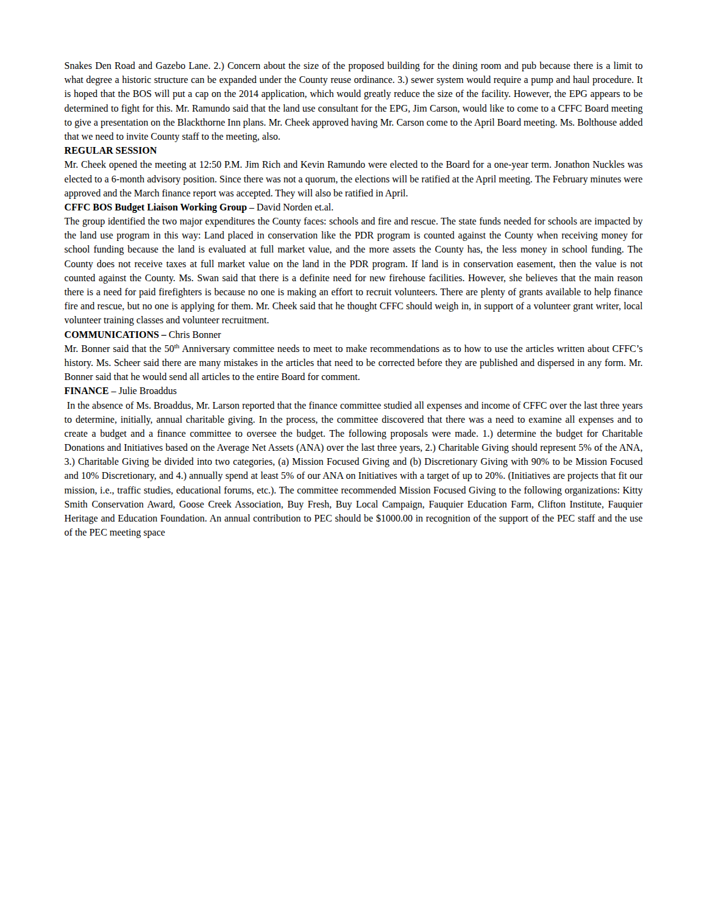Snakes Den Road and Gazebo Lane. 2.) Concern about the size of the proposed building for the dining room and pub because there is a limit to what degree a historic structure can be expanded under the County reuse ordinance. 3.) sewer system would require a pump and haul procedure. It is hoped that the BOS will put a cap on the 2014 application, which would greatly reduce the size of the facility. However, the EPG appears to be determined to fight for this. Mr. Ramundo said that the land use consultant for the EPG, Jim Carson, would like to come to a CFFC Board meeting to give a presentation on the Blackthorne Inn plans. Mr. Cheek approved having Mr. Carson come to the April Board meeting. Ms. Bolthouse added that we need to invite County staff to the meeting, also.
REGULAR SESSION
Mr. Cheek opened the meeting at 12:50 P.M. Jim Rich and Kevin Ramundo were elected to the Board for a one-year term. Jonathon Nuckles was elected to a 6-month advisory position. Since there was not a quorum, the elections will be ratified at the April meeting. The February minutes were approved and the March finance report was accepted. They will also be ratified in April.
CFFC BOS Budget Liaison Working Group – David Norden et.al.
The group identified the two major expenditures the County faces: schools and fire and rescue. The state funds needed for schools are impacted by the land use program in this way: Land placed in conservation like the PDR program is counted against the County when receiving money for school funding because the land is evaluated at full market value, and the more assets the County has, the less money in school funding. The County does not receive taxes at full market value on the land in the PDR program. If land is in conservation easement, then the value is not counted against the County. Ms. Swan said that there is a definite need for new firehouse facilities. However, she believes that the main reason there is a need for paid firefighters is because no one is making an effort to recruit volunteers. There are plenty of grants available to help finance fire and rescue, but no one is applying for them. Mr. Cheek said that he thought CFFC should weigh in, in support of a volunteer grant writer, local volunteer training classes and volunteer recruitment.
COMMUNICATIONS – Chris Bonner
Mr. Bonner said that the 50th Anniversary committee needs to meet to make recommendations as to how to use the articles written about CFFC’s history. Ms. Scheer said there are many mistakes in the articles that need to be corrected before they are published and dispersed in any form. Mr. Bonner said that he would send all articles to the entire Board for comment.
FINANCE – Julie Broaddus
In the absence of Ms. Broaddus, Mr. Larson reported that the finance committee studied all expenses and income of CFFC over the last three years to determine, initially, annual charitable giving. In the process, the committee discovered that there was a need to examine all expenses and to create a budget and a finance committee to oversee the budget. The following proposals were made. 1.) determine the budget for Charitable Donations and Initiatives based on the Average Net Assets (ANA) over the last three years, 2.) Charitable Giving should represent 5% of the ANA, 3.) Charitable Giving be divided into two categories, (a) Mission Focused Giving and (b) Discretionary Giving with 90% to be Mission Focused and 10% Discretionary, and 4.) annually spend at least 5% of our ANA on Initiatives with a target of up to 20%. (Initiatives are projects that fit our mission, i.e., traffic studies, educational forums, etc.). The committee recommended Mission Focused Giving to the following organizations: Kitty Smith Conservation Award, Goose Creek Association, Buy Fresh, Buy Local Campaign, Fauquier Education Farm, Clifton Institute, Fauquier Heritage and Education Foundation. An annual contribution to PEC should be $1000.00 in recognition of the support of the PEC staff and the use of the PEC meeting space